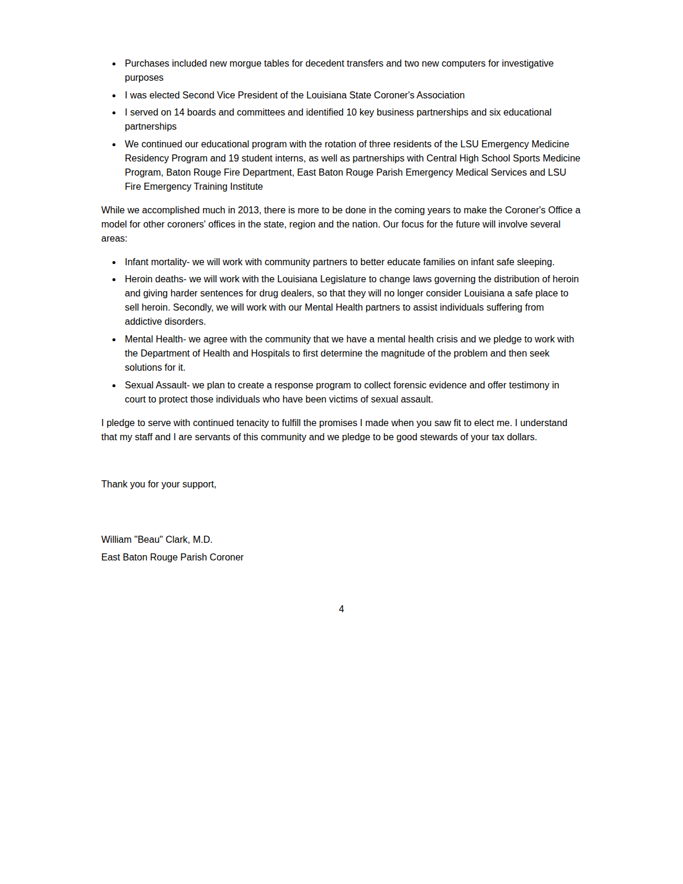Purchases included new morgue tables for decedent transfers and two new computers for investigative purposes
I was elected Second Vice President of the Louisiana State Coroner's Association
I served on 14 boards and committees and identified 10 key business partnerships and six educational partnerships
We continued our educational program with the rotation of three residents of the LSU Emergency Medicine Residency Program and 19 student interns, as well as partnerships with Central High School Sports Medicine Program, Baton Rouge Fire Department, East Baton Rouge Parish Emergency Medical Services and LSU Fire Emergency Training Institute
While we accomplished much in 2013, there is more to be done in the coming years to make the Coroner's Office a model for other coroners' offices in the state, region and the nation. Our focus for the future will involve several areas:
Infant mortality- we will work with community partners to better educate families on infant safe sleeping.
Heroin deaths- we will work with the Louisiana Legislature to change laws governing the distribution of heroin and giving harder sentences for drug dealers, so that they will no longer consider Louisiana a safe place to sell heroin. Secondly, we will work with our Mental Health partners to assist individuals suffering from addictive disorders.
Mental Health- we agree with the community that we have a mental health crisis and we pledge to work with the Department of Health and Hospitals to first determine the magnitude of the problem and then seek solutions for it.
Sexual Assault- we plan to create a response program to collect forensic evidence and offer testimony in court to protect those individuals who have been victims of sexual assault.
I pledge to serve with continued tenacity to fulfill the promises I made when you saw fit to elect me. I understand that my staff and I are servants of this community and we pledge to be good stewards of your tax dollars.
Thank you for your support,
William "Beau" Clark, M.D.
East Baton Rouge Parish Coroner
4